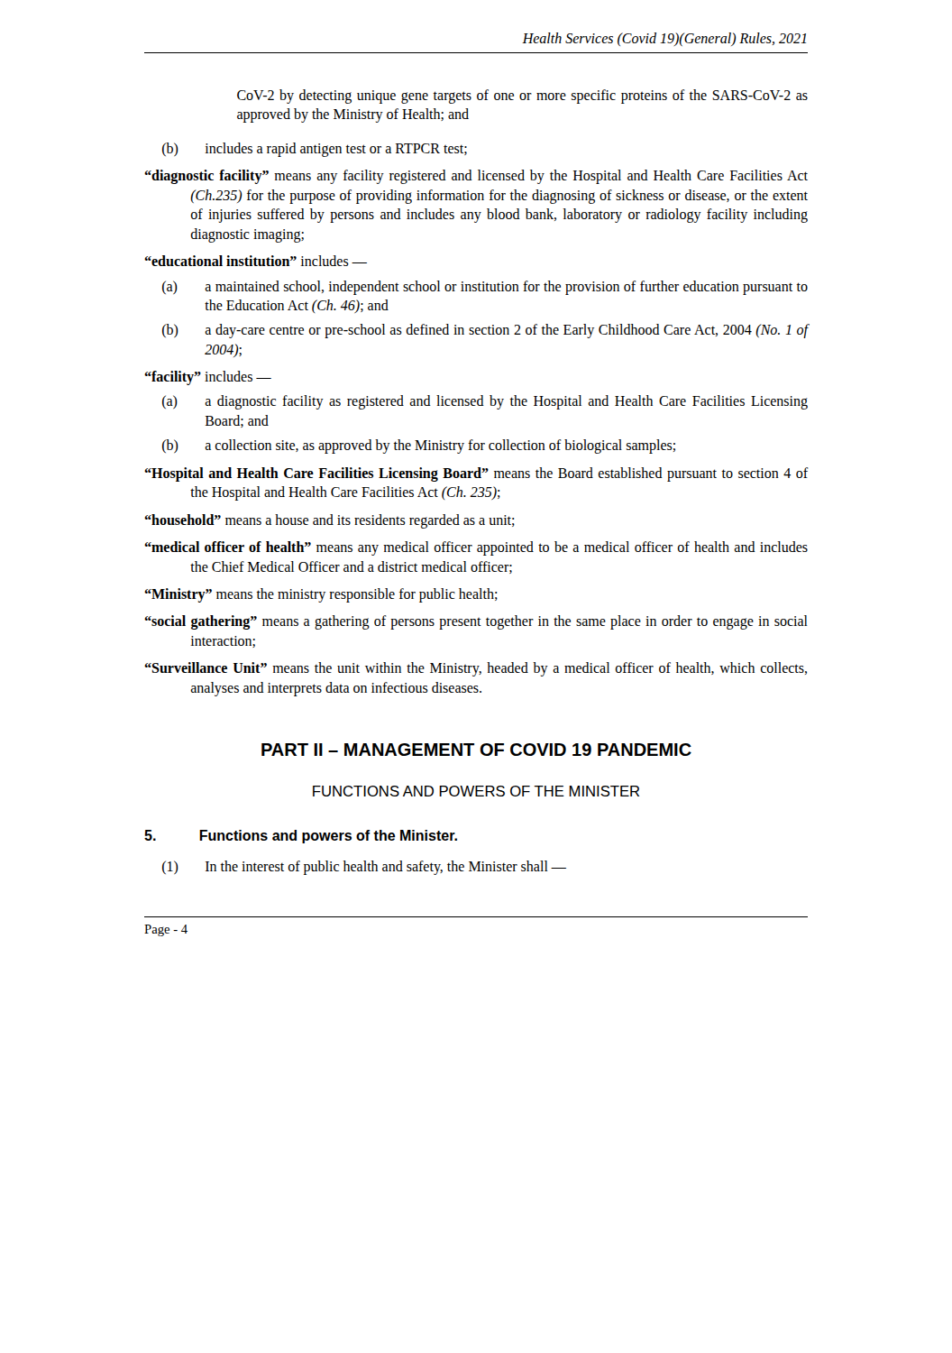Health Services (Covid 19)(General) Rules, 2021
CoV-2 by detecting unique gene targets of one or more specific proteins of the SARS-CoV-2 as approved by the Ministry of Health; and
(b) includes a rapid antigen test or a RTPCR test;
“diagnostic facility” means any facility registered and licensed by the Hospital and Health Care Facilities Act (Ch.235) for the purpose of providing information for the diagnosing of sickness or disease, or the extent of injuries suffered by persons and includes any blood bank, laboratory or radiology facility including diagnostic imaging;
“educational institution” includes —
(a) a maintained school, independent school or institution for the provision of further education pursuant to the Education Act (Ch. 46); and
(b) a day-care centre or pre-school as defined in section 2 of the Early Childhood Care Act, 2004 (No. 1 of 2004);
“facility” includes —
(a) a diagnostic facility as registered and licensed by the Hospital and Health Care Facilities Licensing Board; and
(b) a collection site, as approved by the Ministry for collection of biological samples;
“Hospital and Health Care Facilities Licensing Board” means the Board established pursuant to section 4 of the Hospital and Health Care Facilities Act (Ch. 235);
“household” means a house and its residents regarded as a unit;
“medical officer of health” means any medical officer appointed to be a medical officer of health and includes the Chief Medical Officer and a district medical officer;
“Ministry” means the ministry responsible for public health;
“social gathering” means a gathering of persons present together in the same place in order to engage in social interaction;
“Surveillance Unit” means the unit within the Ministry, headed by a medical officer of health, which collects, analyses and interprets data on infectious diseases.
PART II – MANAGEMENT OF COVID 19 PANDEMIC
FUNCTIONS AND POWERS OF THE MINISTER
5. Functions and powers of the Minister.
(1) In the interest of public health and safety, the Minister shall —
Page - 4